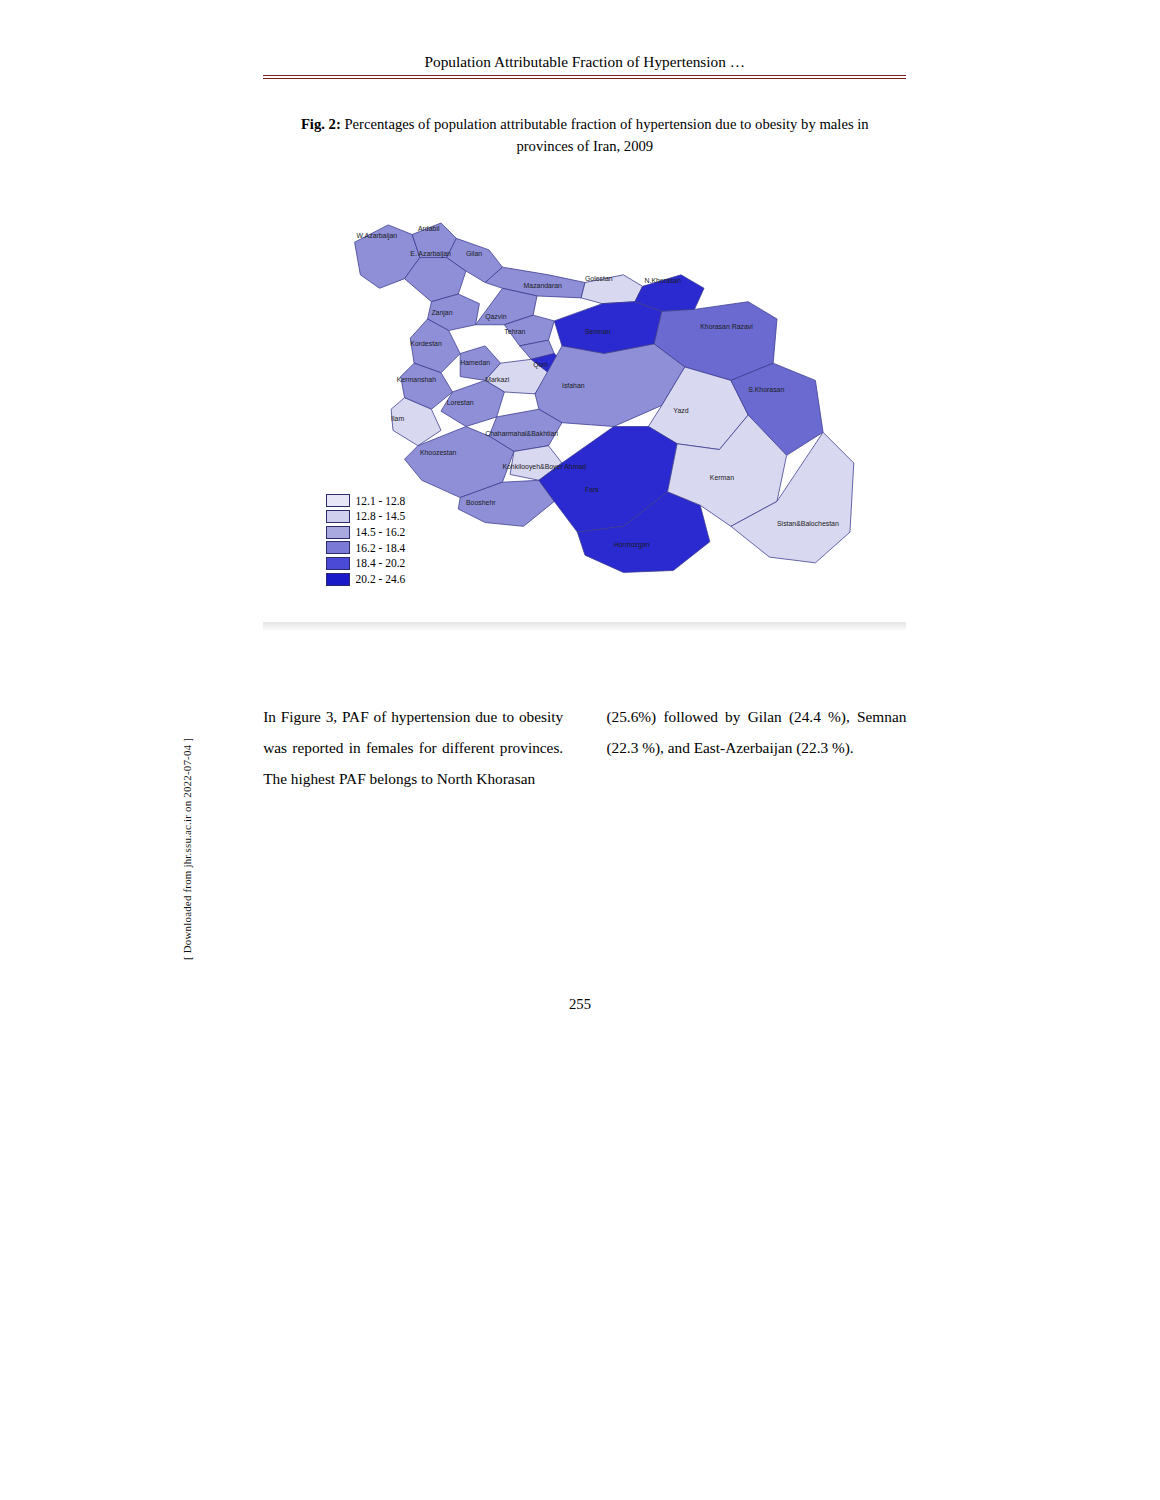Population Attributable Fraction of Hypertension …
Fig. 2: Percentages of population attributable fraction of hypertension due to obesity by males in provinces of Iran, 2009
W.Azarbaijan Ardabil E. Azarbaijan Gilan Zanjan Mazandaran Golestan N.Khorasan Qazvin Tehran Qom Semnan Khorasan Razavi Kordestan Hamedan Markazi Kermanshah Lorestan Ilam Isfahan Yazd S.Khorasan Chaharmahal&Bakhtiari Khoozestan Kohkilooyeh&Boyer Ahmad Booshehr Fars Hormozgan Kerman Sistan&Balochestan
12.1 - 12.8
12.8 - 14.5
14.5 - 16.2
16.2 - 18.4
18.4 - 20.2
20.2 - 24.6
In Figure 3, PAF of hypertension due to obesity was reported in females for different provinces. The highest PAF belongs to North Khorasan
(25.6%) followed by Gilan (24.4 %), Semnan (22.3 %), and East-Azerbaijan (22.3 %).
255
[ Downloaded from jhr.ssu.ac.ir on 2022-07-04 ]